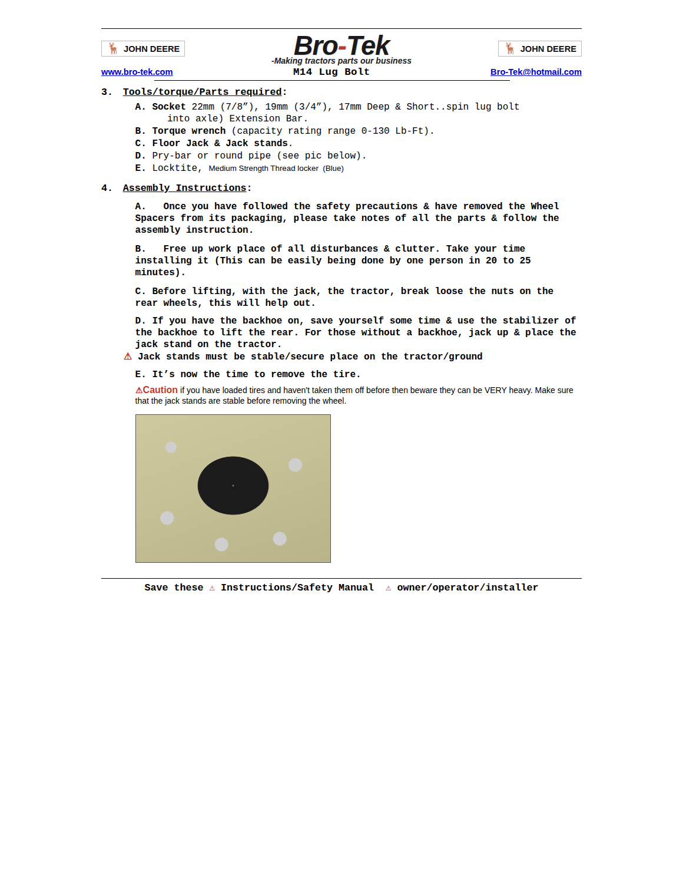🦌 JOHN DEERE
Bro-Tek
-Making tractors parts our business
🦌 JOHN DEERE
www.bro-tek.com M14 Lug Bolt Bro-Tek@hotmail.com
3. Tools/torque/Parts required:
A. Socket 22mm (7/8”), 19mm (3/4”), 17mm Deep & Short..spin lug bolt
into axle) Extension Bar.
B. Torque wrench (capacity rating range 0-130 Lb-Ft).
C. Floor Jack & Jack stands.
D. Pry-bar or round pipe (see pic below).
E. Locktite, Medium Strength Thread locker (Blue)
4. Assembly Instructions:
A. Once you have followed the safety precautions & have removed the Wheel Spacers from its packaging, please take notes of all the parts & follow the assembly instruction.
B. Free up work place of all disturbances & clutter. Take your time installing it (This can be easily being done by one person in 20 to 25 minutes).
C. Before lifting, with the jack, the tractor, break loose the nuts on the rear wheels, this will help out.
D. If you have the backhoe on, save yourself some time & use the stabilizer of the backhoe to lift the rear. For those without a backhoe, jack up & place the jack stand on the tractor.
⚠ Jack stands must be stable/secure place on the tractor/ground
E. It’s now the time to remove the tire.
⚠Caution if you have loaded tires and haven't taken them off before then beware they can be VERY heavy. Make sure that the jack stands are stable before removing the wheel.
Save these ⚠ Instructions/Safety Manual ⚠ owner/operator/installer